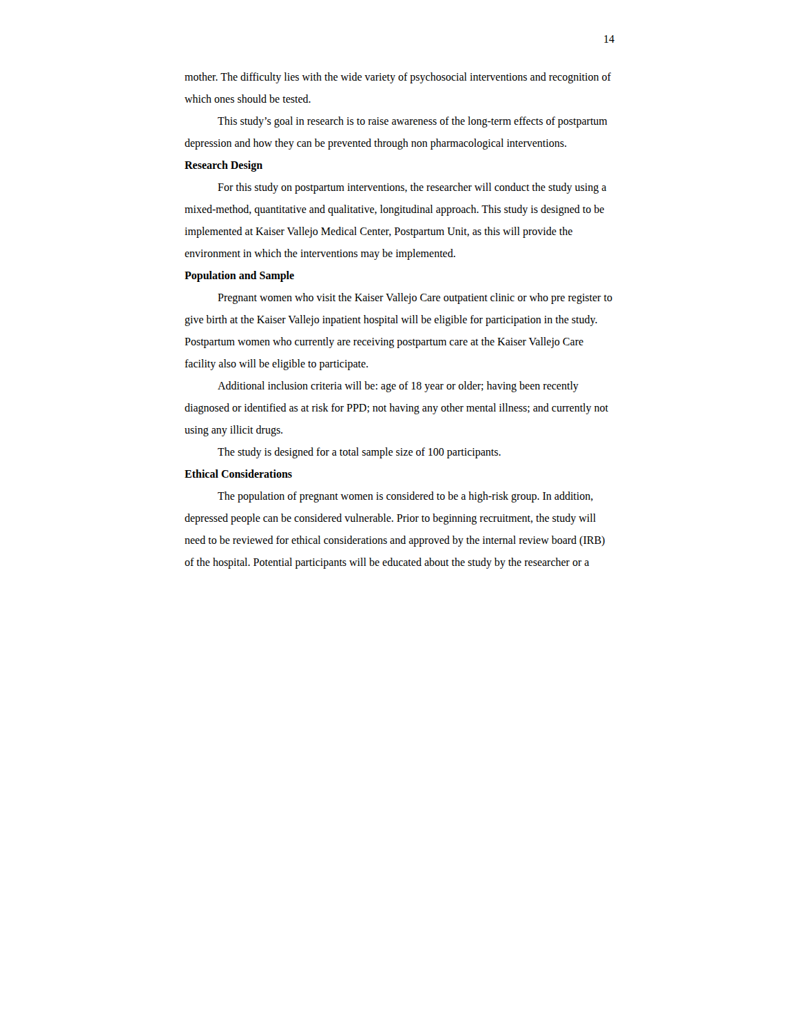14
mother. The difficulty lies with the wide variety of psychosocial interventions and recognition of which ones should be tested.
This study’s goal in research is to raise awareness of the long-term effects of postpartum depression and how they can be prevented through non pharmacological interventions.
Research Design
For this study on postpartum interventions, the researcher will conduct the study using a mixed-method, quantitative and qualitative, longitudinal approach. This study is designed to be implemented at Kaiser Vallejo Medical Center, Postpartum Unit, as this will provide the environment in which the interventions may be implemented.
Population and Sample
Pregnant women who visit the Kaiser Vallejo Care outpatient clinic or who pre register to give birth at the Kaiser Vallejo inpatient hospital will be eligible for participation in the study. Postpartum women who currently are receiving postpartum care at the Kaiser Vallejo Care facility also will be eligible to participate.
Additional inclusion criteria will be: age of 18 year or older; having been recently diagnosed or identified as at risk for PPD; not having any other mental illness; and currently not using any illicit drugs.
The study is designed for a total sample size of 100 participants.
Ethical Considerations
The population of pregnant women is considered to be a high-risk group. In addition, depressed people can be considered vulnerable. Prior to beginning recruitment, the study will need to be reviewed for ethical considerations and approved by the internal review board (IRB) of the hospital. Potential participants will be educated about the study by the researcher or a